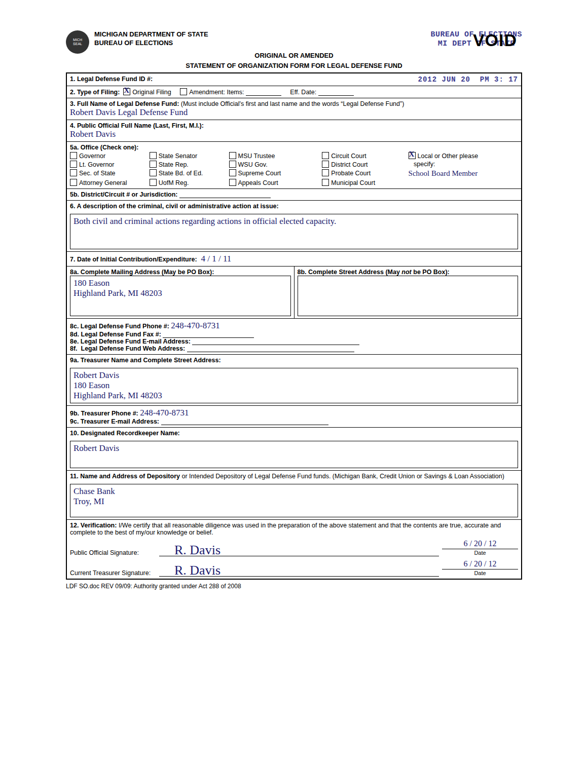VOID
MICH
SEAL
MICHIGAN DEPARTMENT OF STATE
BUREAU OF ELECTIONS
BUREAU OF ELECTIONS
MI DEPT OF STATE
ORIGINAL OR AMENDED
STATEMENT OF ORGANIZATION FORM FOR LEGAL DEFENSE FUND
| 1. Legal Defense Fund ID #: 2012 JUN 20 PM 3: 17 |
| 2. Type of Filing: Original Filing Amendment: Items: Eff. Date: |
| 3. Full Name of Legal Defense Fund: (Must include Official's first and last name and the words “Legal Defense Fund”) Robert Davis Legal Defense Fund |
| 4. Public Official Full Name (Last, First, M.I.): Robert Davis |
| 5a. Office (Check one): Governor State Senator MSU Trustee Circuit Court Local or Other please Lt. Governor State Rep. WSU Gov. District Court specify: Sec. of State State Bd. of Ed. Supreme Court Probate Court School Board Member Attorney General UofM Reg. Appeals Court Municipal Court |
| 5b. District/Circuit # or Jurisdiction: |
| 6. A description of the criminal, civil or administrative action at issue: |
| Both civil and criminal actions regarding actions in official elected capacity. |
| 7. Date of Initial Contribution/Expenditure: 4 / 1 / 11 |
| 8a. Complete Mailing Address (May be PO Box): 180 Eason Highland Park, MI 48203 | 8b. Complete Street Address (May not be PO Box): |
| 8c. Legal Defense Fund Phone #: 248-470-8731 8d. Legal Defense Fund Fax #: 8e. Legal Defense Fund E-mail Address: 8f. Legal Defense Fund Web Address: |
| 9a. Treasurer Name and Complete Street Address: |
| Robert Davis 180 Eason Highland Park, MI 48203 |
| 9b. Treasurer Phone #: 248-470-8731 9c. Treasurer E-mail Address: |
| 10. Designated Recordkeeper Name: |
| Robert Davis |
| 11. Name and Address of Depository or Intended Depository of Legal Defense Fund funds. (Michigan Bank, Credit Union or Savings & Loan Association) |
| Chase Bank Troy, MI |
| 12. Verification: I/We certify that all reasonable diligence was used in the preparation of the above statement and that the contents are true, accurate and complete to the best of my/our knowledge or belief. Public Official Signature: R. Davis 6 / 20 / 12 Date Current Treasurer Signature: R. Davis 6 / 20 / 12 Date |
LDF SO.doc REV 09/09: Authority granted under Act 288 of 2008